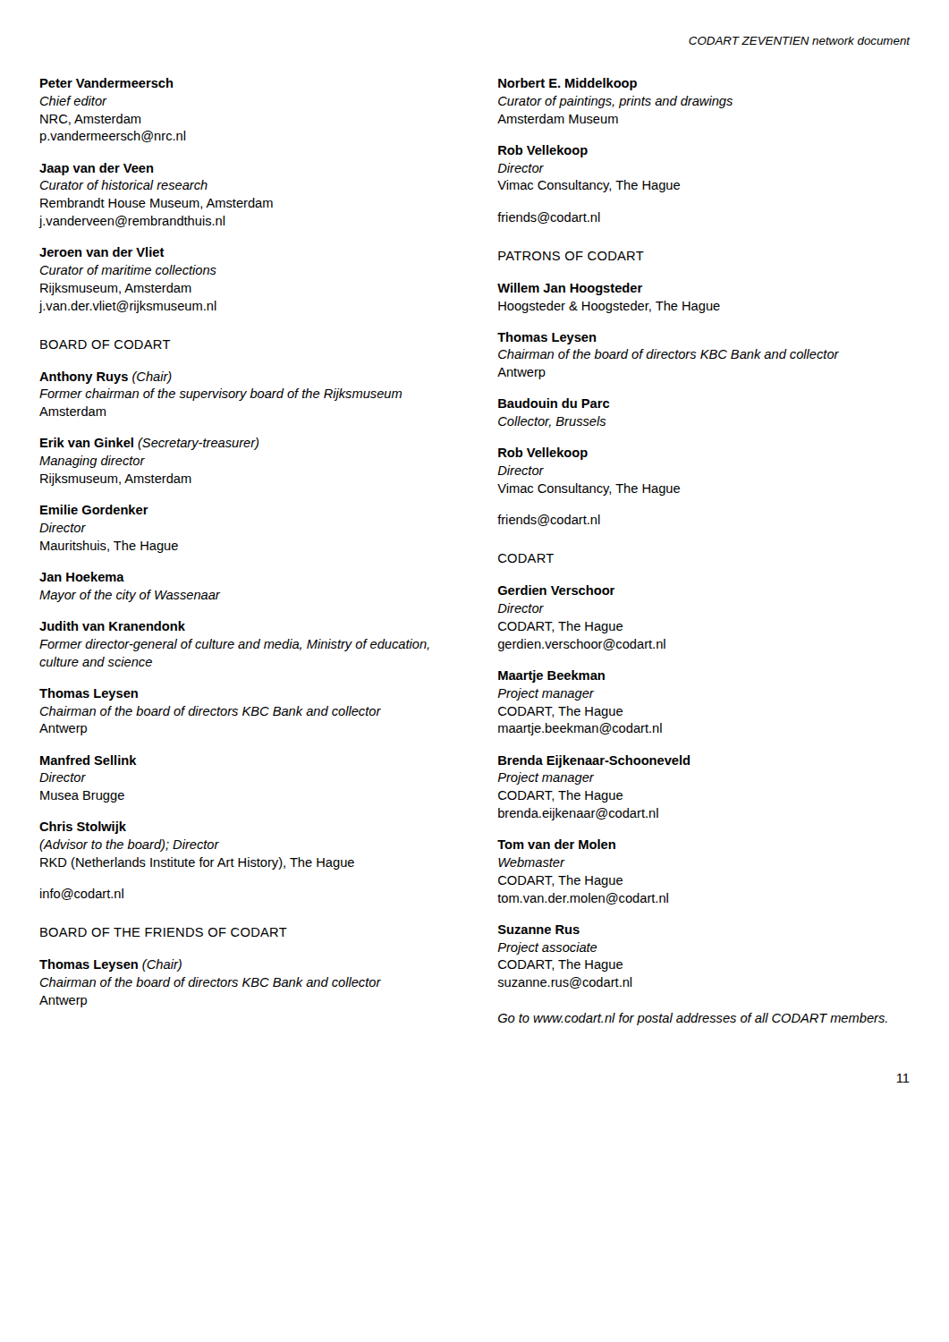CODART ZEVENTIEN network document
Peter Vandermeersch
Chief editor
NRC, Amsterdam
p.vandermeersch@nrc.nl
Jaap van der Veen
Curator of historical research
Rembrandt House Museum, Amsterdam
j.vanderveen@rembrandthuis.nl
Jeroen van der Vliet
Curator of maritime collections
Rijksmuseum, Amsterdam
j.van.der.vliet@rijksmuseum.nl
BOARD OF CODART
Anthony Ruys (Chair)
Former chairman of the supervisory board of the Rijksmuseum
Amsterdam
Erik van Ginkel (Secretary-treasurer)
Managing director
Rijksmuseum, Amsterdam
Emilie Gordenker
Director
Mauritshuis, The Hague
Jan Hoekema
Mayor of the city of Wassenaar
Judith van Kranendonk
Former director-general of culture and media, Ministry of education, culture and science
Thomas Leysen
Chairman of the board of directors KBC Bank and collector
Antwerp
Manfred Sellink
Director
Musea Brugge
Chris Stolwijk
(Advisor to the board); Director
RKD (Netherlands Institute for Art History), The Hague
info@codart.nl
BOARD OF THE FRIENDS OF CODART
Thomas Leysen (Chair)
Chairman of the board of directors KBC Bank and collector
Antwerp
Norbert E. Middelkoop
Curator of paintings, prints and drawings
Amsterdam Museum
Rob Vellekoop
Director
Vimac Consultancy, The Hague
friends@codart.nl
PATRONS OF CODART
Willem Jan Hoogsteder
Hoogsteder & Hoogsteder, The Hague
Thomas Leysen
Chairman of the board of directors KBC Bank and collector
Antwerp
Baudouin du Parc
Collector, Brussels
Rob Vellekoop
Director
Vimac Consultancy, The Hague
friends@codart.nl
CODART
Gerdien Verschoor
Director
CODART, The Hague
gerdien.verschoor@codart.nl
Maartje Beekman
Project manager
CODART, The Hague
maartje.beekman@codart.nl
Brenda Eijkenaar-Schooneveld
Project manager
CODART, The Hague
brenda.eijkenaar@codart.nl
Tom van der Molen
Webmaster
CODART, The Hague
tom.van.der.molen@codart.nl
Suzanne Rus
Project associate
CODART, The Hague
suzanne.rus@codart.nl
Go to www.codart.nl for postal addresses of all CODART members.
11